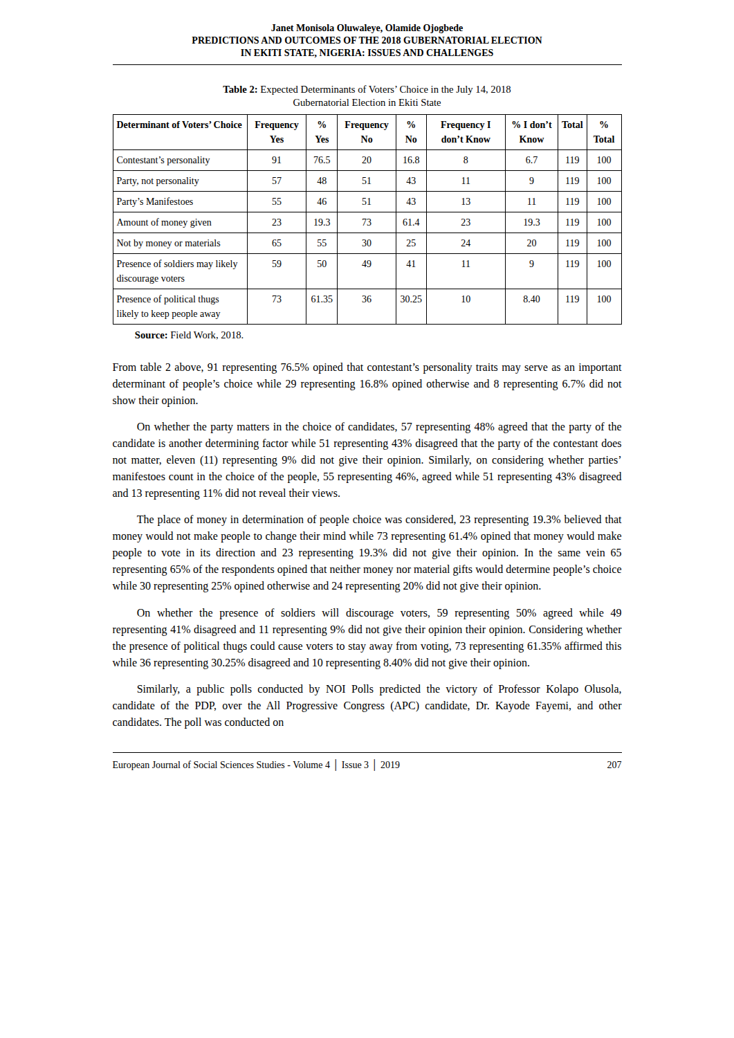Janet Monisola Oluwaleye, Olamide Ojogbede
PREDICTIONS AND OUTCOMES OF THE 2018 GUBERNATORIAL ELECTION
IN EKITI STATE, NIGERIA: ISSUES AND CHALLENGES
Table 2: Expected Determinants of Voters’ Choice in the July 14, 2018
Gubernatorial Election in Ekiti State
| Determinant of Voters’ Choice | Frequency Yes | % Yes | Frequency No | % No | Frequency I don’t Know | % I don’t Know | Total | % Total |
| --- | --- | --- | --- | --- | --- | --- | --- | --- |
| Contestant’s personality | 91 | 76.5 | 20 | 16.8 | 8 | 6.7 | 119 | 100 |
| Party, not personality | 57 | 48 | 51 | 43 | 11 | 9 | 119 | 100 |
| Party’s Manifestoes | 55 | 46 | 51 | 43 | 13 | 11 | 119 | 100 |
| Amount of money given | 23 | 19.3 | 73 | 61.4 | 23 | 19.3 | 119 | 100 |
| Not by money or materials | 65 | 55 | 30 | 25 | 24 | 20 | 119 | 100 |
| Presence of soldiers may likely discourage voters | 59 | 50 | 49 | 41 | 11 | 9 | 119 | 100 |
| Presence of political thugs likely to keep people away | 73 | 61.35 | 36 | 30.25 | 10 | 8.40 | 119 | 100 |
Source: Field Work, 2018.
From table 2 above, 91 representing 76.5% opined that contestant’s personality traits may serve as an important determinant of people’s choice while 29 representing 16.8% opined otherwise and 8 representing 6.7% did not show their opinion.
On whether the party matters in the choice of candidates, 57 representing 48% agreed that the party of the candidate is another determining factor while 51 representing 43% disagreed that the party of the contestant does not matter, eleven (11) representing 9% did not give their opinion. Similarly, on considering whether parties’ manifestoes count in the choice of the people, 55 representing 46%, agreed while 51 representing 43% disagreed and 13 representing 11% did not reveal their views.
The place of money in determination of people choice was considered, 23 representing 19.3% believed that money would not make people to change their mind while 73 representing 61.4% opined that money would make people to vote in its direction and 23 representing 19.3% did not give their opinion. In the same vein 65 representing 65% of the respondents opined that neither money nor material gifts would determine people’s choice while 30 representing 25% opined otherwise and 24 representing 20% did not give their opinion.
On whether the presence of soldiers will discourage voters, 59 representing 50% agreed while 49 representing 41% disagreed and 11 representing 9% did not give their opinion their opinion. Considering whether the presence of political thugs could cause voters to stay away from voting, 73 representing 61.35% affirmed this while 36 representing 30.25% disagreed and 10 representing 8.40% did not give their opinion.
Similarly, a public polls conducted by NOI Polls predicted the victory of Professor Kolapo Olusola, candidate of the PDP, over the All Progressive Congress (APC) candidate, Dr. Kayode Fayemi, and other candidates. The poll was conducted on
European Journal of Social Sciences Studies - Volume 4 │ Issue 3 │ 2019 207